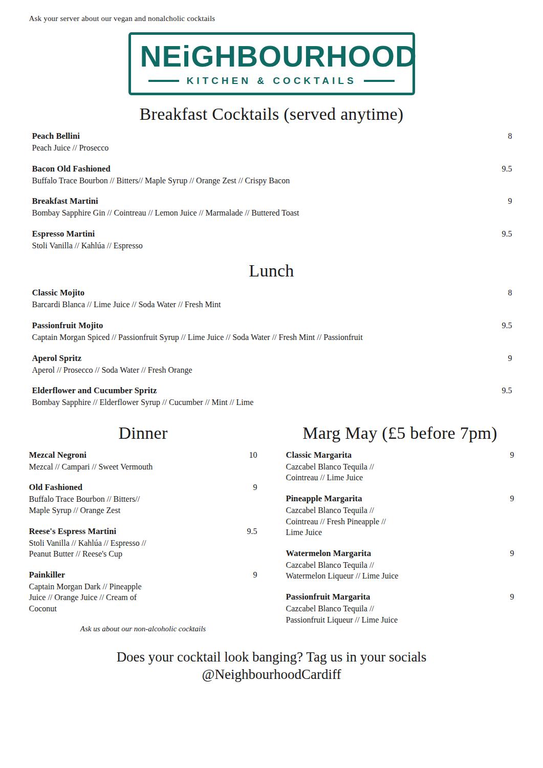Ask your server about our vegan and nonalcholic cocktails
NEiGHBOURHOOD
KITCHEN & COCKTAILS
Breakfast Cocktails (served anytime)
Peach Bellini 8
Peach Juice // Prosecco
Bacon Old Fashioned 9.5
Buffalo Trace Bourbon // Bitters// Maple Syrup // Orange Zest // Crispy Bacon
Breakfast Martini 9
Bombay Sapphire Gin // Cointreau // Lemon Juice // Marmalade // Buttered Toast
Espresso Martini 9.5
Stoli Vanilla // Kahlúa // Espresso
Lunch
Classic Mojito 8
Barcardi Blanca // Lime Juice // Soda Water // Fresh Mint
Passionfruit Mojito 9.5
Captain Morgan Spiced // Passionfruit Syrup // Lime Juice // Soda Water // Fresh Mint // Passionfruit
Aperol Spritz 9
Aperol // Prosecco // Soda Water // Fresh Orange
Elderflower and Cucumber Spritz 9.5
Bombay Sapphire // Elderflower Syrup // Cucumber // Mint // Lime
Dinner
Mezcal Negroni 10
Mezcal // Campari // Sweet Vermouth
Old Fashioned 9
Buffalo Trace Bourbon // Bitters//
Maple Syrup // Orange Zest
Reese's Espress Martini 9.5
Stoli Vanilla // Kahlúa // Espresso //
Peanut Butter // Reese's Cup
Painkiller 9
Captain Morgan Dark // Pineapple
Juice // Orange Juice // Cream of
Coconut
Ask us about our non-alcoholic cocktails
Marg May (£5 before 7pm)
Classic Margarita 9
Cazcabel Blanco Tequila //
Cointreau // Lime Juice
Pineapple Margarita 9
Cazcabel Blanco Tequila //
Cointreau // Fresh Pineapple //
Lime Juice
Watermelon Margarita 9
Cazcabel Blanco Tequila //
Watermelon Liqueur // Lime Juice
Passionfruit Margarita 9
Cazcabel Blanco Tequila //
Passionfruit Liqueur // Lime Juice
Does your cocktail look banging? Tag us in your socials @NeighbourhoodCardiff